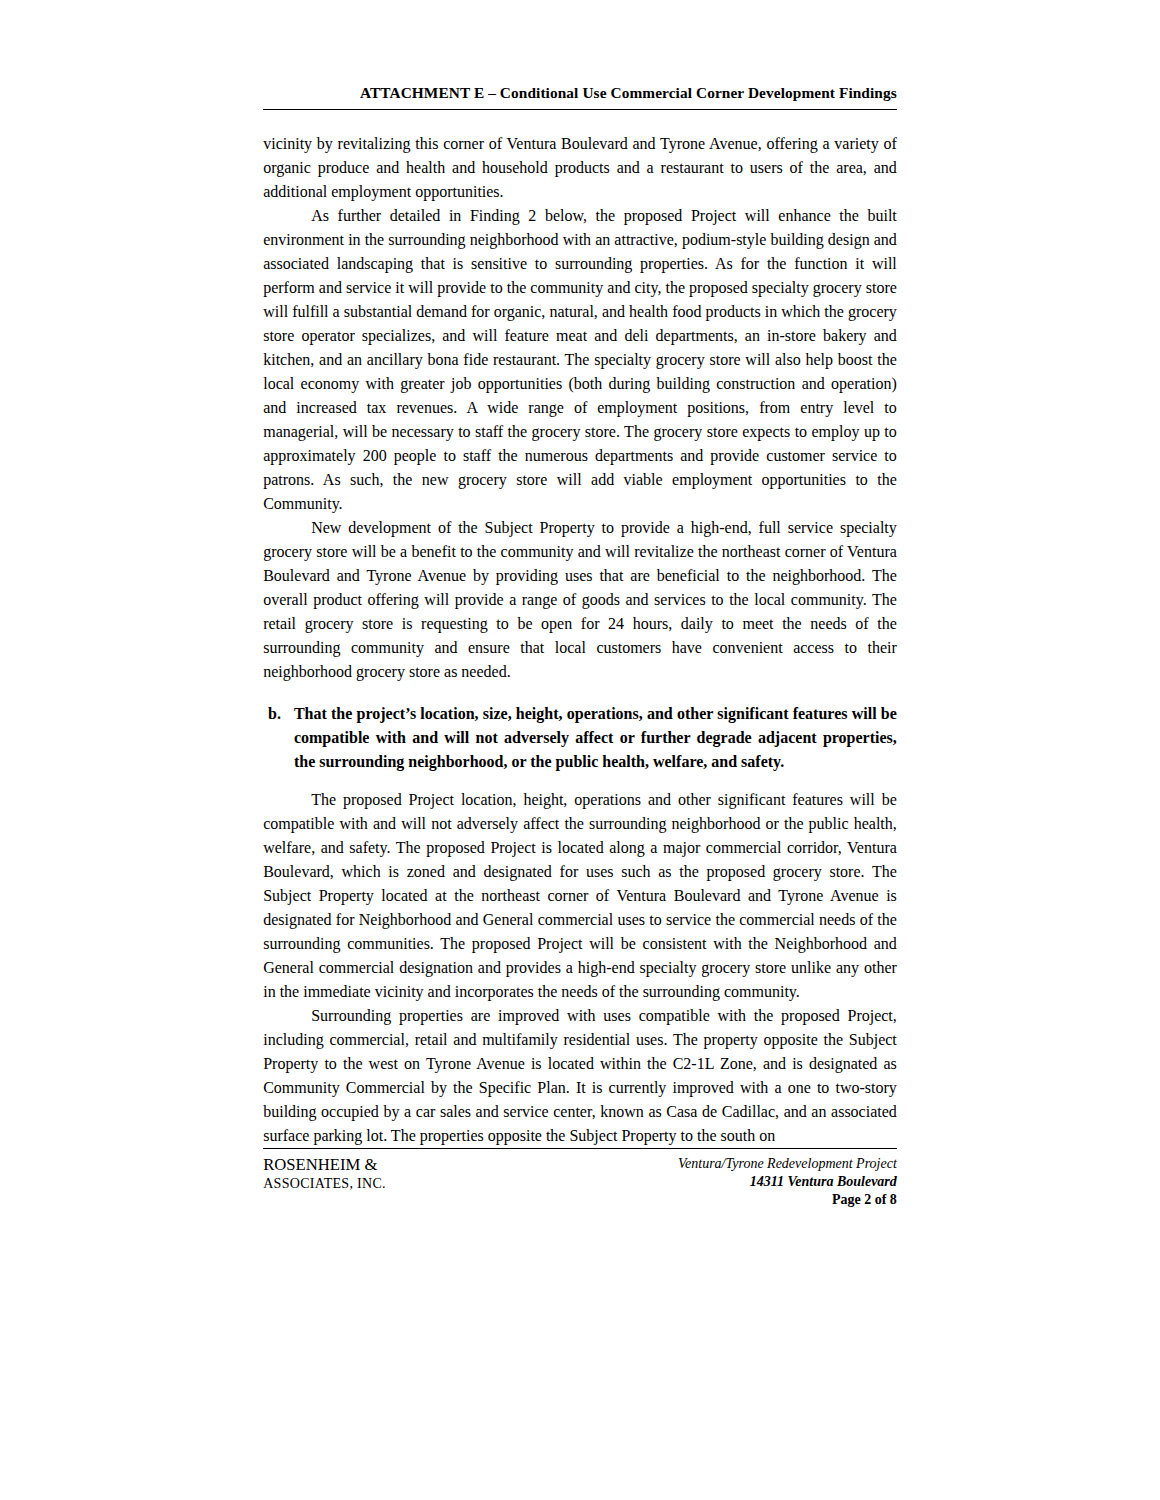ATTACHMENT E – Conditional Use Commercial Corner Development Findings
vicinity by revitalizing this corner of Ventura Boulevard and Tyrone Avenue, offering a variety of organic produce and health and household products and a restaurant to users of the area, and additional employment opportunities.
As further detailed in Finding 2 below, the proposed Project will enhance the built environment in the surrounding neighborhood with an attractive, podium-style building design and associated landscaping that is sensitive to surrounding properties. As for the function it will perform and service it will provide to the community and city, the proposed specialty grocery store will fulfill a substantial demand for organic, natural, and health food products in which the grocery store operator specializes, and will feature meat and deli departments, an in-store bakery and kitchen, and an ancillary bona fide restaurant. The specialty grocery store will also help boost the local economy with greater job opportunities (both during building construction and operation) and increased tax revenues. A wide range of employment positions, from entry level to managerial, will be necessary to staff the grocery store. The grocery store expects to employ up to approximately 200 people to staff the numerous departments and provide customer service to patrons. As such, the new grocery store will add viable employment opportunities to the Community.
New development of the Subject Property to provide a high-end, full service specialty grocery store will be a benefit to the community and will revitalize the northeast corner of Ventura Boulevard and Tyrone Avenue by providing uses that are beneficial to the neighborhood. The overall product offering will provide a range of goods and services to the local community. The retail grocery store is requesting to be open for 24 hours, daily to meet the needs of the surrounding community and ensure that local customers have convenient access to their neighborhood grocery store as needed.
b.
That the project’s location, size, height, operations, and other significant features will be compatible with and will not adversely affect or further degrade adjacent properties, the surrounding neighborhood, or the public health, welfare, and safety.
The proposed Project location, height, operations and other significant features will be compatible with and will not adversely affect the surrounding neighborhood or the public health, welfare, and safety. The proposed Project is located along a major commercial corridor, Ventura Boulevard, which is zoned and designated for uses such as the proposed grocery store. The Subject Property located at the northeast corner of Ventura Boulevard and Tyrone Avenue is designated for Neighborhood and General commercial uses to service the commercial needs of the surrounding communities. The proposed Project will be consistent with the Neighborhood and General commercial designation and provides a high-end specialty grocery store unlike any other in the immediate vicinity and incorporates the needs of the surrounding community.
Surrounding properties are improved with uses compatible with the proposed Project, including commercial, retail and multifamily residential uses. The property opposite the Subject Property to the west on Tyrone Avenue is located within the C2-1L Zone, and is designated as Community Commercial by the Specific Plan. It is currently improved with a one to two-story building occupied by a car sales and service center, known as Casa de Cadillac, and an associated surface parking lot. The properties opposite the Subject Property to the south on
ROSENHEIM &
ASSOCIATES, INC.
Ventura/Tyrone Redevelopment Project
14311 Ventura Boulevard
Page 2 of 8